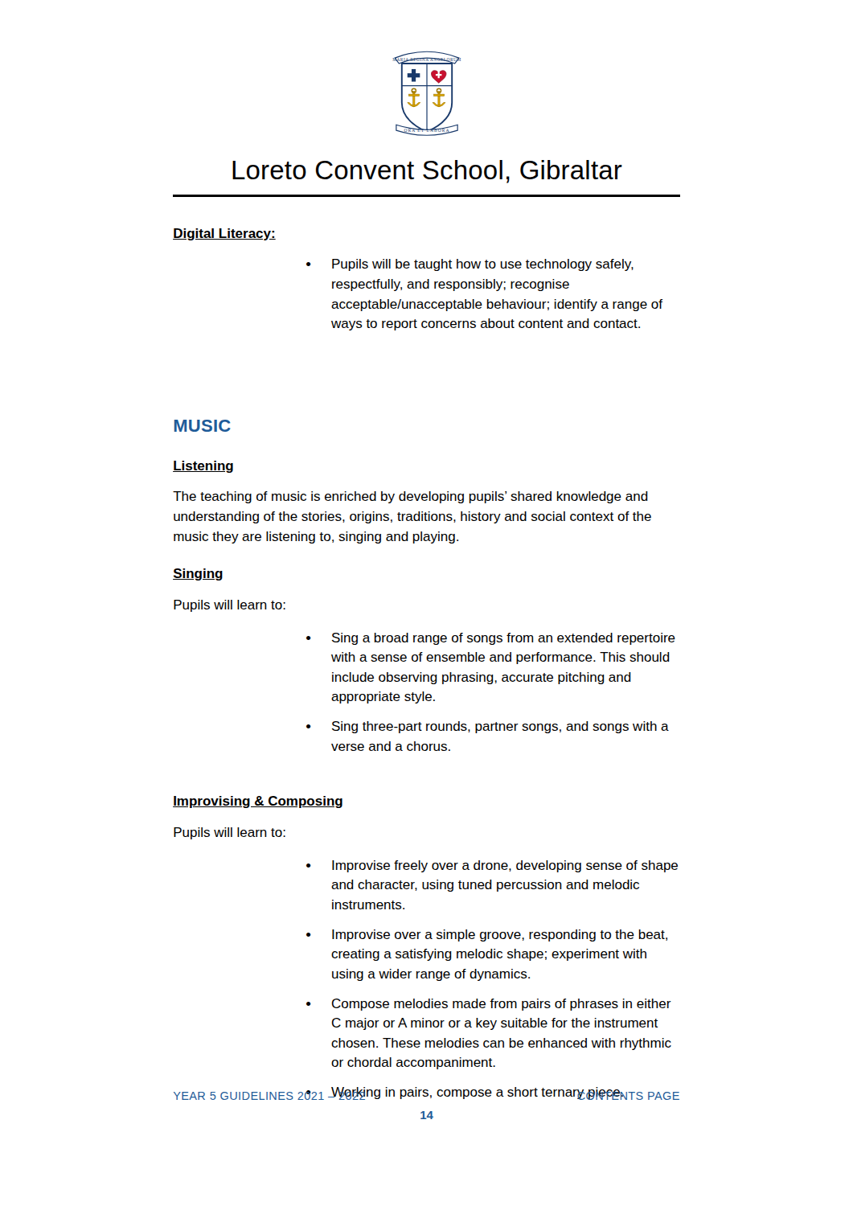MARIA REGINA ANGELORUM ORA ET LABORA
Loreto Convent School, Gibraltar
Digital Literacy:
Pupils will be taught how to use technology safely, respectfully, and responsibly; recognise acceptable/unacceptable behaviour; identify a range of ways to report concerns about content and contact.
MUSIC
Listening
The teaching of music is enriched by developing pupils’ shared knowledge and understanding of the stories, origins, traditions, history and social context of the music they are listening to, singing and playing.
Singing
Pupils will learn to:
Sing a broad range of songs from an extended repertoire with a sense of ensemble and performance. This should include observing phrasing, accurate pitching and appropriate style.
Sing three-part rounds, partner songs, and songs with a verse and a chorus.
Improvising & Composing
Pupils will learn to:
Improvise freely over a drone, developing sense of shape and character, using tuned percussion and melodic instruments.
Improvise over a simple groove, responding to the beat, creating a satisfying melodic shape; experiment with using a wider range of dynamics.
Compose melodies made from pairs of phrases in either C major or A minor or a key suitable for the instrument chosen. These melodies can be enhanced with rhythmic or chordal accompaniment.
Working in pairs, compose a short ternary piece.
YEAR 5 GUIDELINES 2021 – 2022 CONTENTS PAGE
14